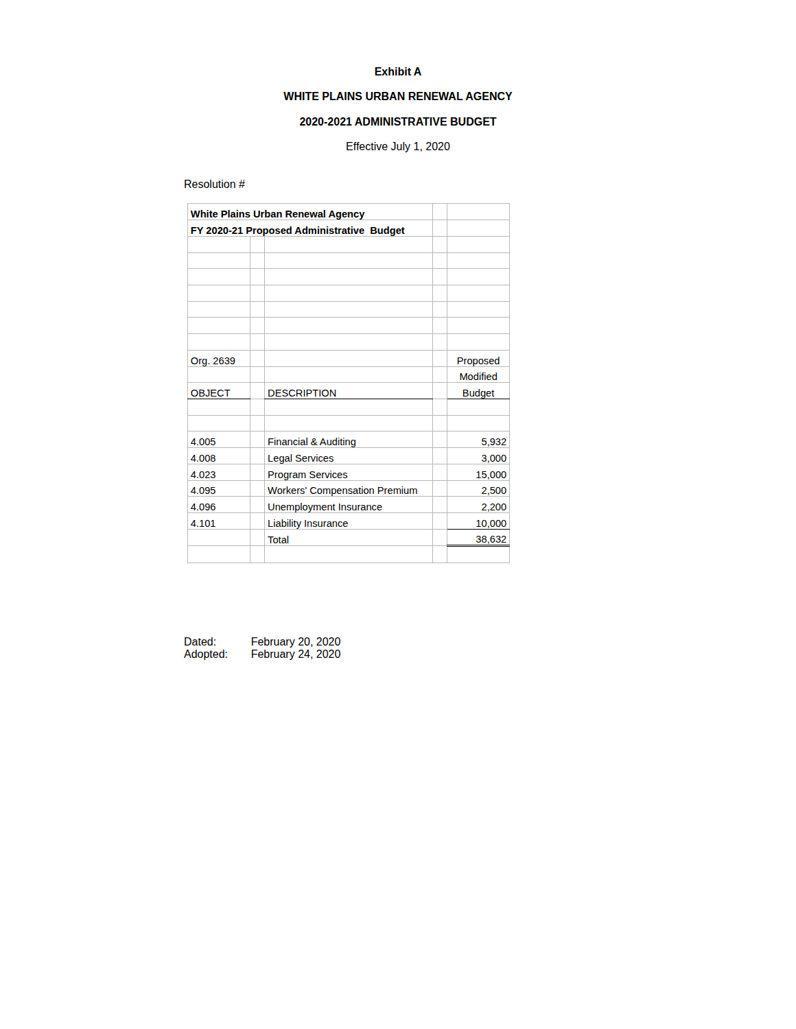Exhibit A
WHITE PLAINS URBAN RENEWAL AGENCY
2020-2021 ADMINISTRATIVE BUDGET
Effective July 1, 2020
Resolution #
| White Plains Urban Renewal Agency | | |
| FY 2020-21 Proposed Administrative Budget | | |
| Org. 2639 | | | | Proposed |
| | | | | Modified |
| OBJECT | | DESCRIPTION | | Budget |
| 4.005 | | Financial & Auditing | | 5,932 |
| 4.008 | | Legal Services | | 3,000 |
| 4.023 | | Program Services | | 15,000 |
| 4.095 | | Workers' Compensation Premium | | 2,500 |
| 4.096 | | Unemployment Insurance | | 2,200 |
| 4.101 | | Liability Insurance | | 10,000 |
| | | Total | | 38,632 |
| Dated: | February 20, 2020 |
| Adopted: | February 24, 2020 |